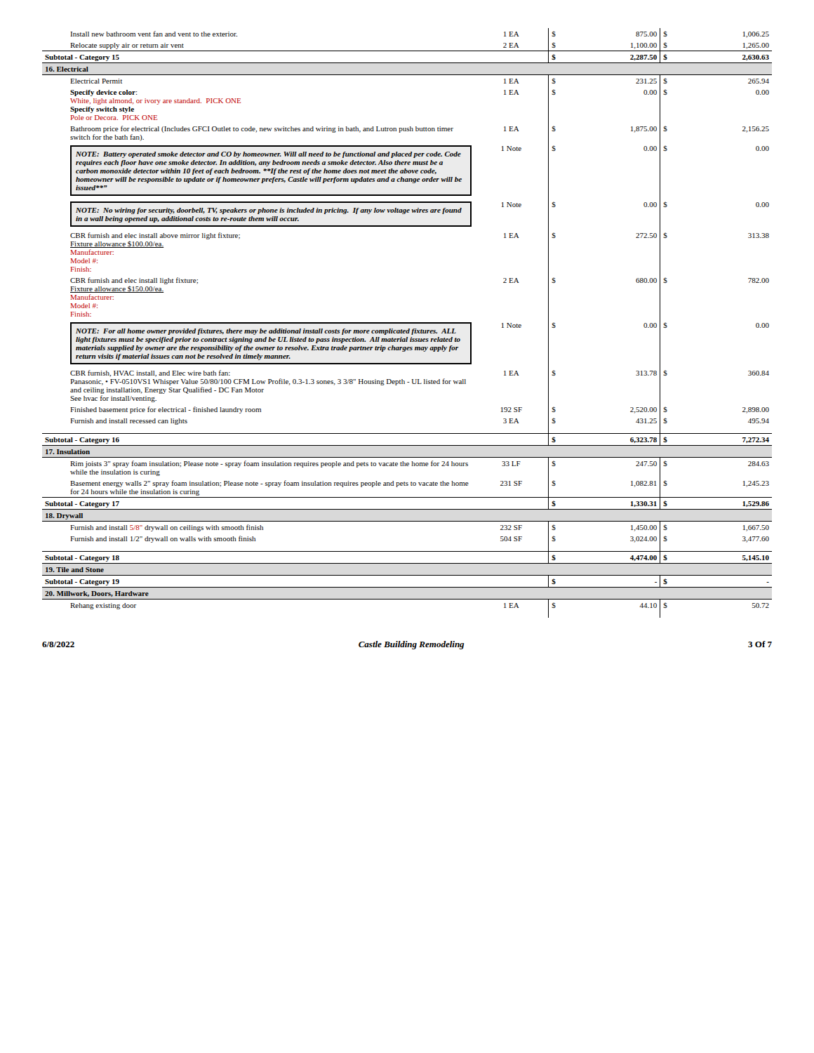| Install new bathroom vent fan and vent to the exterior. | 1 EA | $ | 875.00 | $ | 1,006.25 |
| Relocate supply air or return air vent | 2 EA | $ | 1,100.00 | $ | 1,265.00 |
| Subtotal - Category 15 | | $ | 2,287.50 | $ | 2,630.63 |
| 16. Electrical | | | | | |
| Electrical Permit | 1 EA | $ | 231.25 | $ | 265.94 |
| Specify device color : White, light almond, or ivory are standard. PICK ONE Specify switch style Pole or Decora. PICK ONE | 1 EA | $ | 0.00 | $ | 0.00 |
| Bathroom price for electrical (Includes GFCI Outlet to code, new switches and wiring in bath, and Lutron push button timer switch for the bath fan). | 1 EA | $ | 1,875.00 | $ | 2,156.25 |
| NOTE: Battery operated smoke detector and CO by homeowner. Will all need to be functional and placed per code. Code requires each floor have one smoke detector. In addition, any bedroom needs a smoke detector. Also there must be a carbon monoxide detector within 10 feet of each bedroom. **If the rest of the home does not meet the above code, homeowner will be responsible to update or if homeowner prefers, Castle will perform updates and a change order will be issued**” | 1 Note | $ | 0.00 | $ | 0.00 |
| NOTE: No wiring for security, doorbell, TV, speakers or phone is included in pricing. If any low voltage wires are found in a wall being opened up, additional costs to re-route them will occur. | 1 Note | $ | 0.00 | $ | 0.00 |
| CBR furnish and elec install above mirror light fixture; Fixture allowance $100.00/ea. Manufacturer: Model #: Finish: | 1 EA | $ | 272.50 | $ | 313.38 |
| CBR furnish and elec install light fixture; Fixture allowance $150.00/ea. Manufacturer: Model #: Finish: | 2 EA | $ | 680.00 | $ | 782.00 |
| NOTE: For all home owner provided fixtures, there may be additional install costs for more complicated fixtures. ALL light fixtures must be specified prior to contract signing and be UL listed to pass inspection. All material issues related to materials supplied by owner are the responsibility of the owner to resolve. Extra trade partner trip charges may apply for return visits if material issues can not be resolved in timely manner. | 1 Note | $ | 0.00 | $ | 0.00 |
| CBR furnish, HVAC install, and Elec wire bath fan: Panasonic, • FV-0510VS1 Whisper Value 50/80/100 CFM Low Profile, 0.3-1.3 sones, 3 3/8" Housing Depth - UL listed for wall and ceiling installation, Energy Star Qualified - DC Fan Motor See hvac for install/venting. | 1 EA | $ | 313.78 | $ | 360.84 |
| Finished basement price for electrical - finished laundry room | 192 SF | $ | 2,520.00 | $ | 2,898.00 |
| Furnish and install recessed can lights | 3 EA | $ | 431.25 | $ | 495.94 |
| Subtotal - Category 16 | | $ | 6,323.78 | $ | 7,272.34 |
| 17. Insulation | | | | | |
| Rim joists 3" spray foam insulation; Please note - spray foam insulation requires people and pets to vacate the home for 24 hours while the insulation is curing | 33 LF | $ | 247.50 | $ | 284.63 |
| Basement energy walls 2" spray foam insulation; Please note - spray foam insulation requires people and pets to vacate the home for 24 hours while the insulation is curing | 231 SF | $ | 1,082.81 | $ | 1,245.23 |
| Subtotal - Category 17 | | $ | 1,330.31 | $ | 1,529.86 |
| 18. Drywall | | | | | |
| Furnish and install 5/8" drywall on ceilings with smooth finish | 232 SF | $ | 1,450.00 | $ | 1,667.50 |
| Furnish and install 1/2" drywall on walls with smooth finish | 504 SF | $ | 3,024.00 | $ | 3,477.60 |
| Subtotal - Category 18 | | $ | 4,474.00 | $ | 5,145.10 |
| 19. Tile and Stone | | | | | |
| Subtotal - Category 19 | | $ | - | $ | - |
| 20. Millwork, Doors, Hardware | | | | | |
| Rehang existing door | 1 EA | $ | 44.10 | $ | 50.72 |
6/8/2022
Castle Building Remodeling
3 Of 7